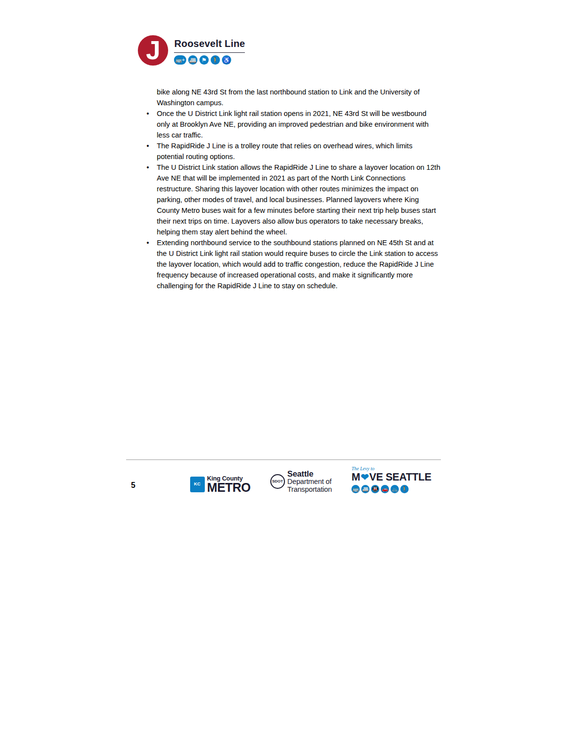J
Roosevelt Line
🚌+ 🚐 ⚑ 🚶 ♿
bike along NE 43rd St from the last northbound station to Link and the University of Washington campus.
Once the U District Link light rail station opens in 2021, NE 43rd St will be westbound only at Brooklyn Ave NE, providing an improved pedestrian and bike environment with less car traffic.
The RapidRide J Line is a trolley route that relies on overhead wires, which limits potential routing options.
The U District Link station allows the RapidRide J Line to share a layover location on 12th Ave NE that will be implemented in 2021 as part of the North Link Connections restructure. Sharing this layover location with other routes minimizes the impact on parking, other modes of travel, and local businesses. Planned layovers where King County Metro buses wait for a few minutes before starting their next trip help buses start their next trips on time. Layovers also allow bus operators to take necessary breaks, helping them stay alert behind the wheel.
Extending northbound service to the southbound stations planned on NE 45th St and at the U District Link light rail station would require buses to circle the Link station to access the layover location, which would add to traffic congestion, reduce the RapidRide J Line frequency because of increased operational costs, and make it significantly more challenging for the RapidRide J Line to stay on schedule.
5
KC
King County METRO
SDOT
Seattle Department of Transportation
The Levy to
M❤VE SEATTLE
🚌 🚐 🚇 🚗 🚲 🚶